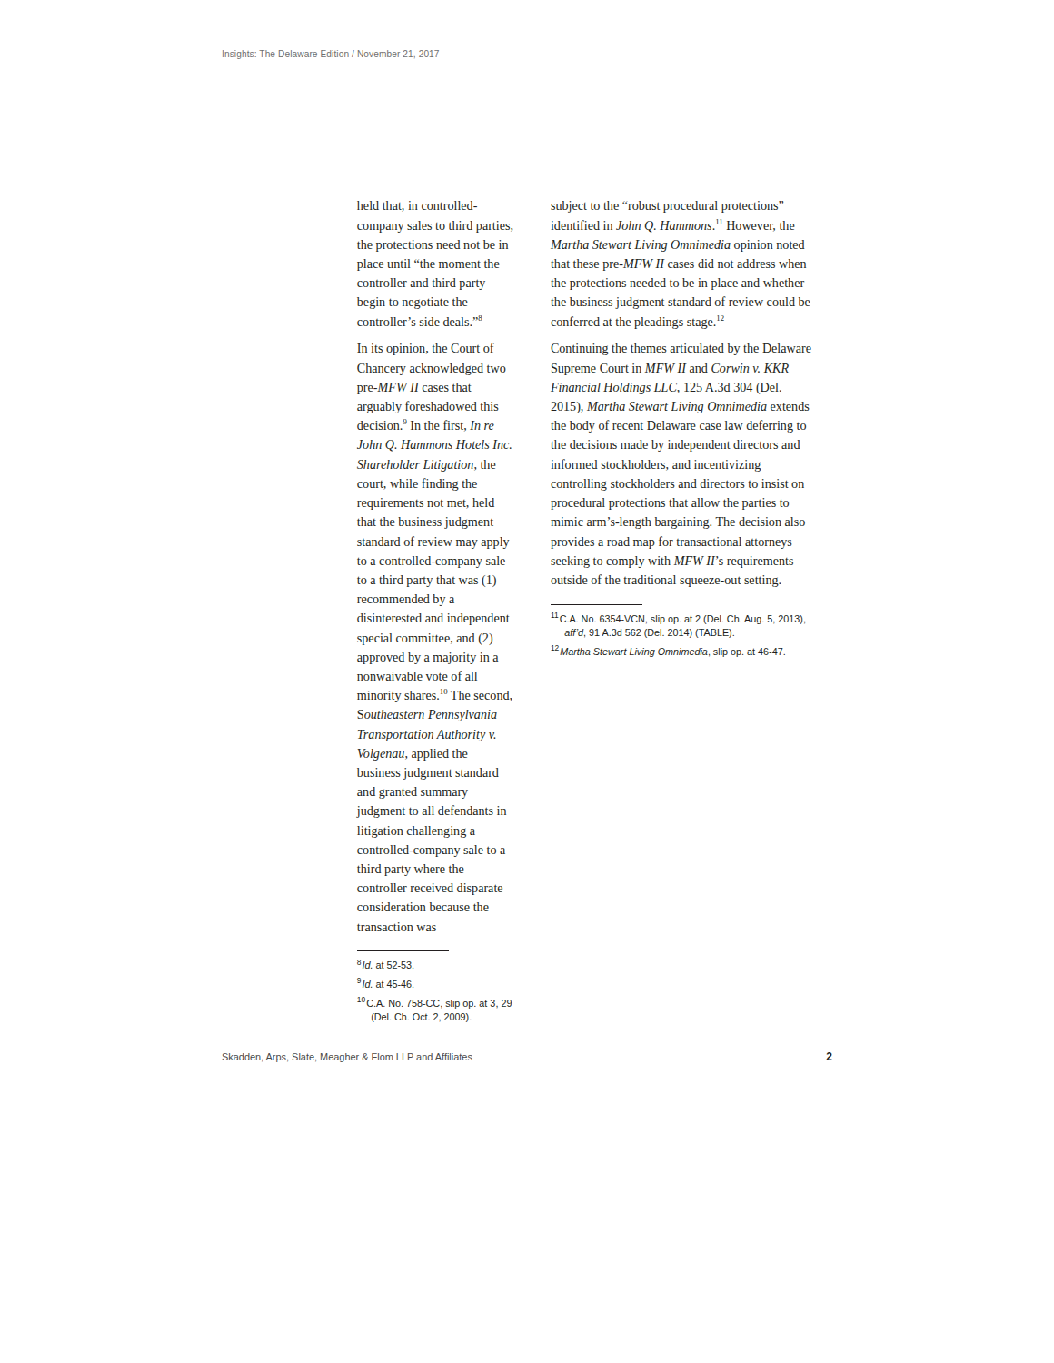Insights: The Delaware Edition / November 21, 2017
held that, in controlled-company sales to third parties, the protections need not be in place until “the moment the controller and third party begin to negotiate the controller’s side deals.”8
In its opinion, the Court of Chancery acknowledged two pre-MFW II cases that arguably foreshadowed this decision.9 In the first, In re John Q. Hammons Hotels Inc. Shareholder Litigation, the court, while finding the requirements not met, held that the business judgment standard of review may apply to a controlled-company sale to a third party that was (1) recommended by a disinterested and independent special committee, and (2) approved by a majority in a nonwaivable vote of all minority shares.10 The second, Southeastern Pennsylvania Transportation Authority v. Volgenau, applied the business judgment standard and granted summary judgment to all defendants in litigation challenging a controlled-company sale to a third party where the controller received disparate consideration because the transaction was
8Id. at 52-53.
9Id. at 45-46.
10C.A. No. 758-CC, slip op. at 3, 29 (Del. Ch. Oct. 2, 2009).
subject to the “robust procedural protections” identified in John Q. Hammons.11 However, the Martha Stewart Living Omnimedia opinion noted that these pre-MFW II cases did not address when the protections needed to be in place and whether the business judgment standard of review could be conferred at the pleadings stage.12
Continuing the themes articulated by the Delaware Supreme Court in MFW II and Corwin v. KKR Financial Holdings LLC, 125 A.3d 304 (Del. 2015), Martha Stewart Living Omnimedia extends the body of recent Delaware case law deferring to the decisions made by independent directors and informed stockholders, and incentivizing controlling stockholders and directors to insist on procedural protections that allow the parties to mimic arm’s-length bargaining. The decision also provides a road map for transactional attorneys seeking to comply with MFW II’s requirements outside of the traditional squeeze-out setting.
11C.A. No. 6354-VCN, slip op. at 2 (Del. Ch. Aug. 5, 2013), aff’d, 91 A.3d 562 (Del. 2014) (TABLE).
12Martha Stewart Living Omnimedia, slip op. at 46-47.
Skadden, Arps, Slate, Meagher & Flom LLP and Affiliates
2